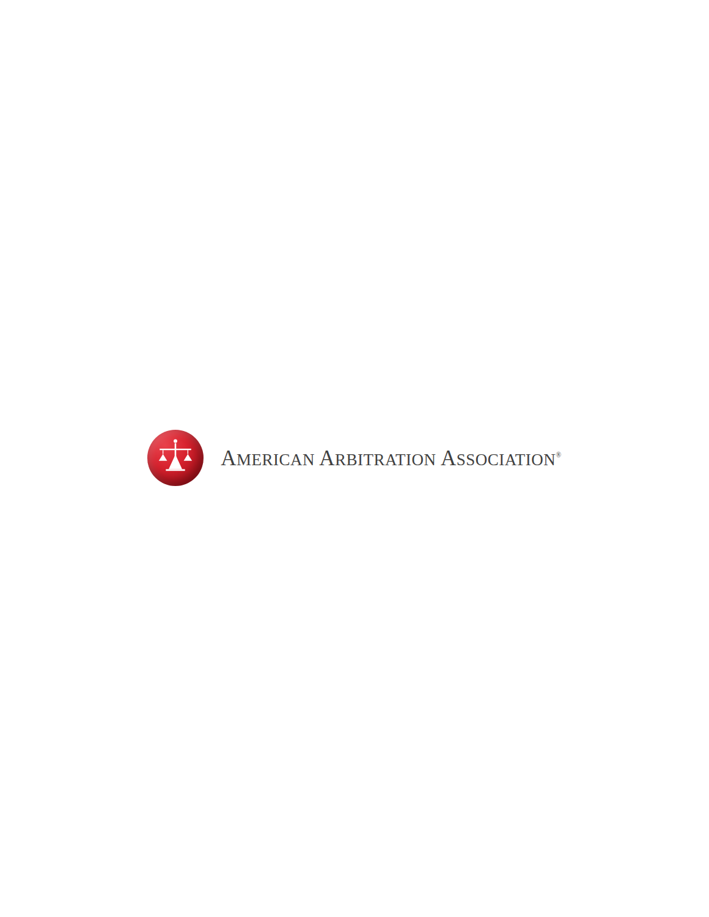AMERICAN ARBITRATION ASSOCIATION®